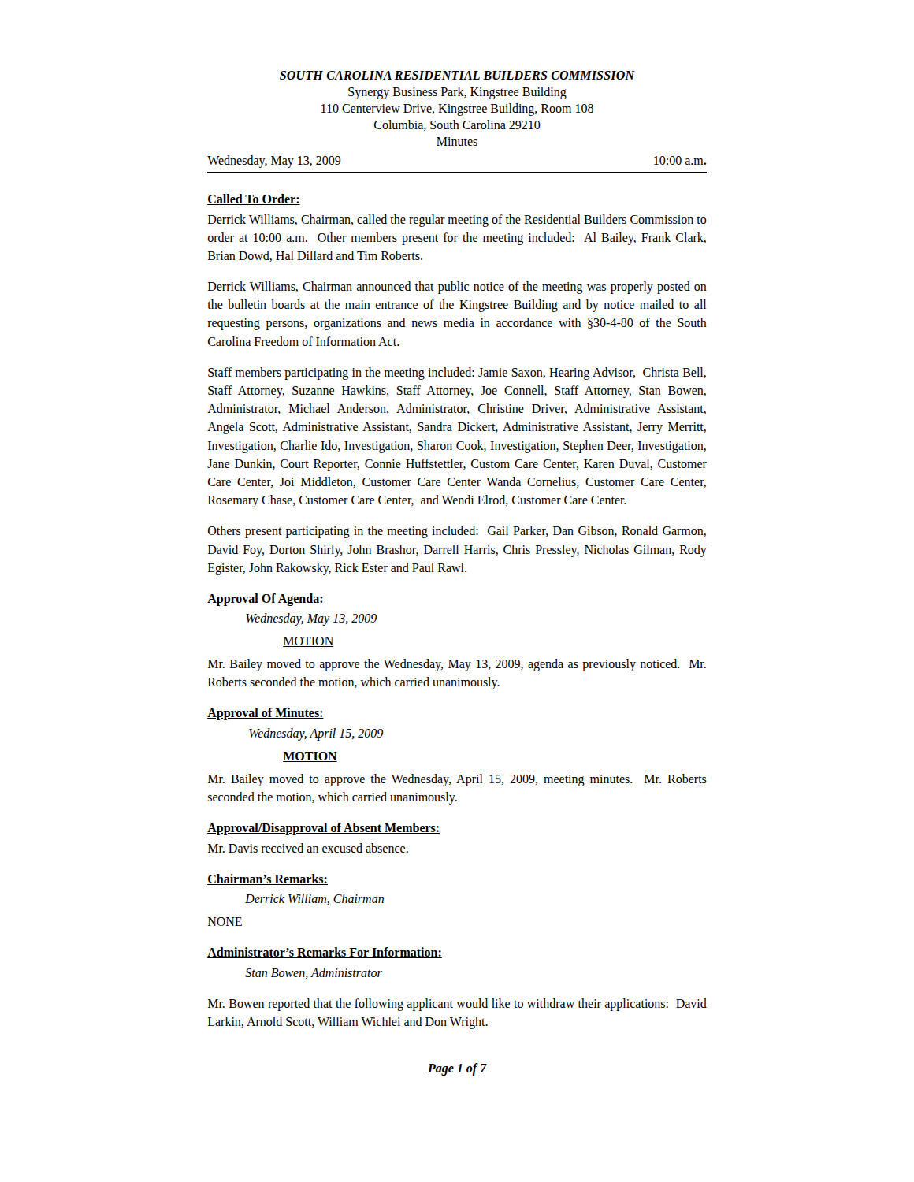SOUTH CAROLINA RESIDENTIAL BUILDERS COMMISSION
Synergy Business Park, Kingstree Building
110 Centerview Drive, Kingstree Building, Room 108
Columbia, South Carolina 29210
Minutes
Wednesday, May 13, 2009
10:00 a.m.
Called To Order:
Derrick Williams, Chairman, called the regular meeting of the Residential Builders Commission to order at 10:00 a.m. Other members present for the meeting included: Al Bailey, Frank Clark, Brian Dowd, Hal Dillard and Tim Roberts.
Derrick Williams, Chairman announced that public notice of the meeting was properly posted on the bulletin boards at the main entrance of the Kingstree Building and by notice mailed to all requesting persons, organizations and news media in accordance with §30-4-80 of the South Carolina Freedom of Information Act.
Staff members participating in the meeting included: Jamie Saxon, Hearing Advisor, Christa Bell, Staff Attorney, Suzanne Hawkins, Staff Attorney, Joe Connell, Staff Attorney, Stan Bowen, Administrator, Michael Anderson, Administrator, Christine Driver, Administrative Assistant, Angela Scott, Administrative Assistant, Sandra Dickert, Administrative Assistant, Jerry Merritt, Investigation, Charlie Ido, Investigation, Sharon Cook, Investigation, Stephen Deer, Investigation, Jane Dunkin, Court Reporter, Connie Huffstettler, Custom Care Center, Karen Duval, Customer Care Center, Joi Middleton, Customer Care Center Wanda Cornelius, Customer Care Center, Rosemary Chase, Customer Care Center, and Wendi Elrod, Customer Care Center.
Others present participating in the meeting included: Gail Parker, Dan Gibson, Ronald Garmon, David Foy, Dorton Shirly, John Brashor, Darrell Harris, Chris Pressley, Nicholas Gilman, Rody Egister, John Rakowsky, Rick Ester and Paul Rawl.
Approval Of Agenda:
Wednesday, May 13, 2009
MOTION
Mr. Bailey moved to approve the Wednesday, May 13, 2009, agenda as previously noticed. Mr. Roberts seconded the motion, which carried unanimously.
Approval of Minutes:
Wednesday, April 15, 2009
MOTION
Mr. Bailey moved to approve the Wednesday, April 15, 2009, meeting minutes. Mr. Roberts seconded the motion, which carried unanimously.
Approval/Disapproval of Absent Members:
Mr. Davis received an excused absence.
Chairman’s Remarks:
Derrick William, Chairman
NONE
Administrator’s Remarks For Information:
Stan Bowen, Administrator
Mr. Bowen reported that the following applicant would like to withdraw their applications: David Larkin, Arnold Scott, William Wichlei and Don Wright.
Page 1 of 7